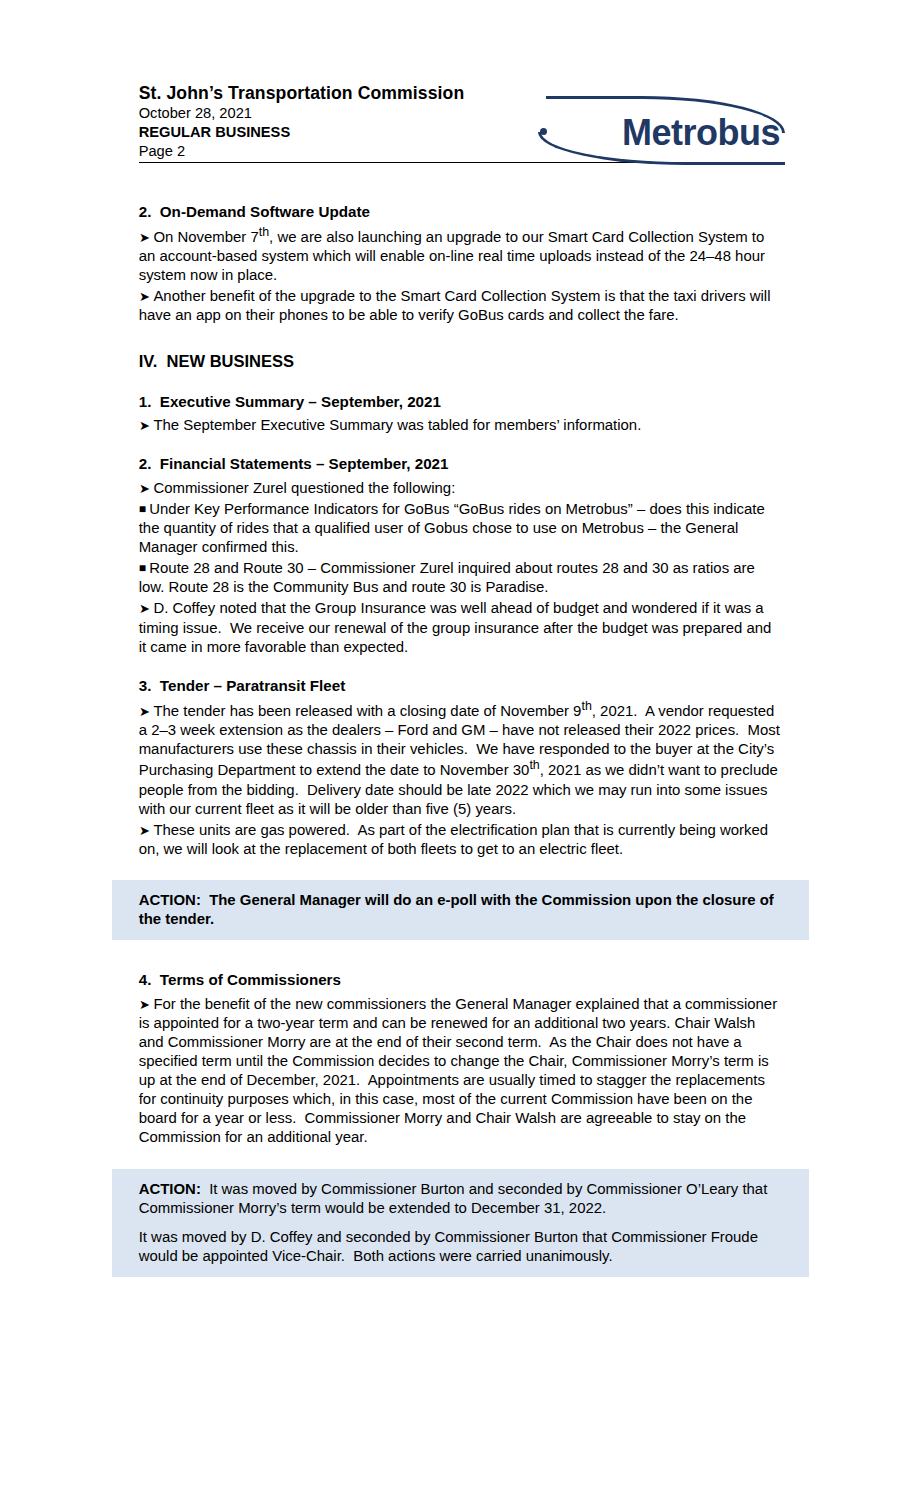St. John’s Transportation Commission
October 28, 2021
REGULAR BUSINESS
Page 2
Metrobus
2. On-Demand Software Update
On November 7th, we are also launching an upgrade to our Smart Card Collection System to an account-based system which will enable on-line real time uploads instead of the 24–48 hour system now in place.
Another benefit of the upgrade to the Smart Card Collection System is that the taxi drivers will have an app on their phones to be able to verify GoBus cards and collect the fare.
IV. NEW BUSINESS
1. Executive Summary – September, 2021
The September Executive Summary was tabled for members’ information.
2. Financial Statements – September, 2021
Commissioner Zurel questioned the following:
Under Key Performance Indicators for GoBus “GoBus rides on Metrobus” – does this indicate the quantity of rides that a qualified user of Gobus chose to use on Metrobus – the General Manager confirmed this.
Route 28 and Route 30 – Commissioner Zurel inquired about routes 28 and 30 as ratios are low. Route 28 is the Community Bus and route 30 is Paradise.
D. Coffey noted that the Group Insurance was well ahead of budget and wondered if it was a timing issue. We receive our renewal of the group insurance after the budget was prepared and it came in more favorable than expected.
3. Tender – Paratransit Fleet
The tender has been released with a closing date of November 9th, 2021. A vendor requested a 2–3 week extension as the dealers – Ford and GM – have not released their 2022 prices. Most manufacturers use these chassis in their vehicles. We have responded to the buyer at the City’s Purchasing Department to extend the date to November 30th, 2021 as we didn’t want to preclude people from the bidding. Delivery date should be late 2022 which we may run into some issues with our current fleet as it will be older than five (5) years.
These units are gas powered. As part of the electrification plan that is currently being worked on, we will look at the replacement of both fleets to get to an electric fleet.
ACTION: The General Manager will do an e-poll with the Commission upon the closure of the tender.
4. Terms of Commissioners
For the benefit of the new commissioners the General Manager explained that a commissioner is appointed for a two-year term and can be renewed for an additional two years. Chair Walsh and Commissioner Morry are at the end of their second term. As the Chair does not have a specified term until the Commission decides to change the Chair, Commissioner Morry’s term is up at the end of December, 2021. Appointments are usually timed to stagger the replacements for continuity purposes which, in this case, most of the current Commission have been on the board for a year or less. Commissioner Morry and Chair Walsh are agreeable to stay on the Commission for an additional year.
ACTION: It was moved by Commissioner Burton and seconded by Commissioner O’Leary that Commissioner Morry’s term would be extended to December 31, 2022.
It was moved by D. Coffey and seconded by Commissioner Burton that Commissioner Froude would be appointed Vice-Chair. Both actions were carried unanimously.